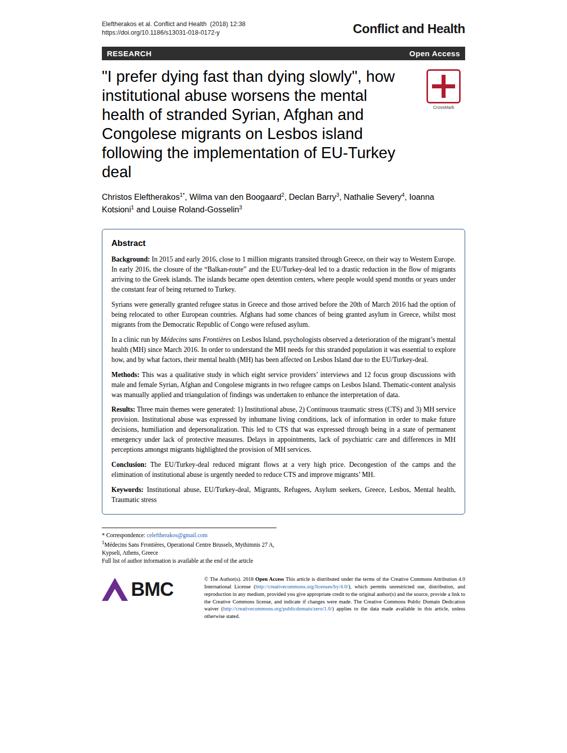Eleftherakos et al. Conflict and Health (2018) 12:38
https://doi.org/10.1186/s13031-018-0172-y
Conflict and Health
Research
Open Access
"I prefer dying fast than dying slowly", how institutional abuse worsens the mental health of stranded Syrian, Afghan and Congolese migrants on Lesbos island following the implementation of EU-Turkey deal
CrossMark
Christos Eleftherakos1*, Wilma van den Boogaard2, Declan Barry3, Nathalie Severy4, Ioanna Kotsioni1 and Louise Roland-Gosselin3
Abstract
Background: In 2015 and early 2016, close to 1 million migrants transited through Greece, on their way to Western Europe. In early 2016, the closure of the “Balkan-route” and the EU/Turkey-deal led to a drastic reduction in the flow of migrants arriving to the Greek islands. The islands became open detention centers, where people would spend months or years under the constant fear of being returned to Turkey.
Syrians were generally granted refugee status in Greece and those arrived before the 20th of March 2016 had the option of being relocated to other European countries. Afghans had some chances of being granted asylum in Greece, whilst most migrants from the Democratic Republic of Congo were refused asylum.
In a clinic run by Médecins sans Frontières on Lesbos Island, psychologists observed a deterioration of the migrant’s mental health (MH) since March 2016. In order to understand the MH needs for this stranded population it was essential to explore how, and by what factors, their mental health (MH) has been affected on Lesbos Island due to the EU/Turkey-deal.
Methods: This was a qualitative study in which eight service providers’ interviews and 12 focus group discussions with male and female Syrian, Afghan and Congolese migrants in two refugee camps on Lesbos Island. Thematic-content analysis was manually applied and triangulation of findings was undertaken to enhance the interpretation of data.
Results: Three main themes were generated: 1) Institutional abuse, 2) Continuous traumatic stress (CTS) and 3) MH service provision. Institutional abuse was expressed by inhumane living conditions, lack of information in order to make future decisions, humiliation and depersonalization. This led to CTS that was expressed through being in a state of permanent emergency under lack of protective measures. Delays in appointments, lack of psychiatric care and differences in MH perceptions amongst migrants highlighted the provision of MH services.
Conclusion: The EU/Turkey-deal reduced migrant flows at a very high price. Decongestion of the camps and the elimination of institutional abuse is urgently needed to reduce CTS and improve migrants’ MH.
Keywords: Institutional abuse, EU/Turkey-deal, Migrants, Refugees, Asylum seekers, Greece, Lesbos, Mental health, Traumatic stress
* Correspondence: celeftherakos@gmail.com
1Médecins Sans Frontières, Operational Centre Brussels, Mythimnis 27 A, Kypseli, Athens, Greece
Full list of author information is available at the end of the article
BMC
© The Author(s). 2018 Open Access This article is distributed under the terms of the Creative Commons Attribution 4.0 International License (http://creativecommons.org/licenses/by/4.0/), which permits unrestricted use, distribution, and reproduction in any medium, provided you give appropriate credit to the original author(s) and the source, provide a link to the Creative Commons license, and indicate if changes were made. The Creative Commons Public Domain Dedication waiver (http://creativecommons.org/publicdomain/zero/1.0/) applies to the data made available in this article, unless otherwise stated.